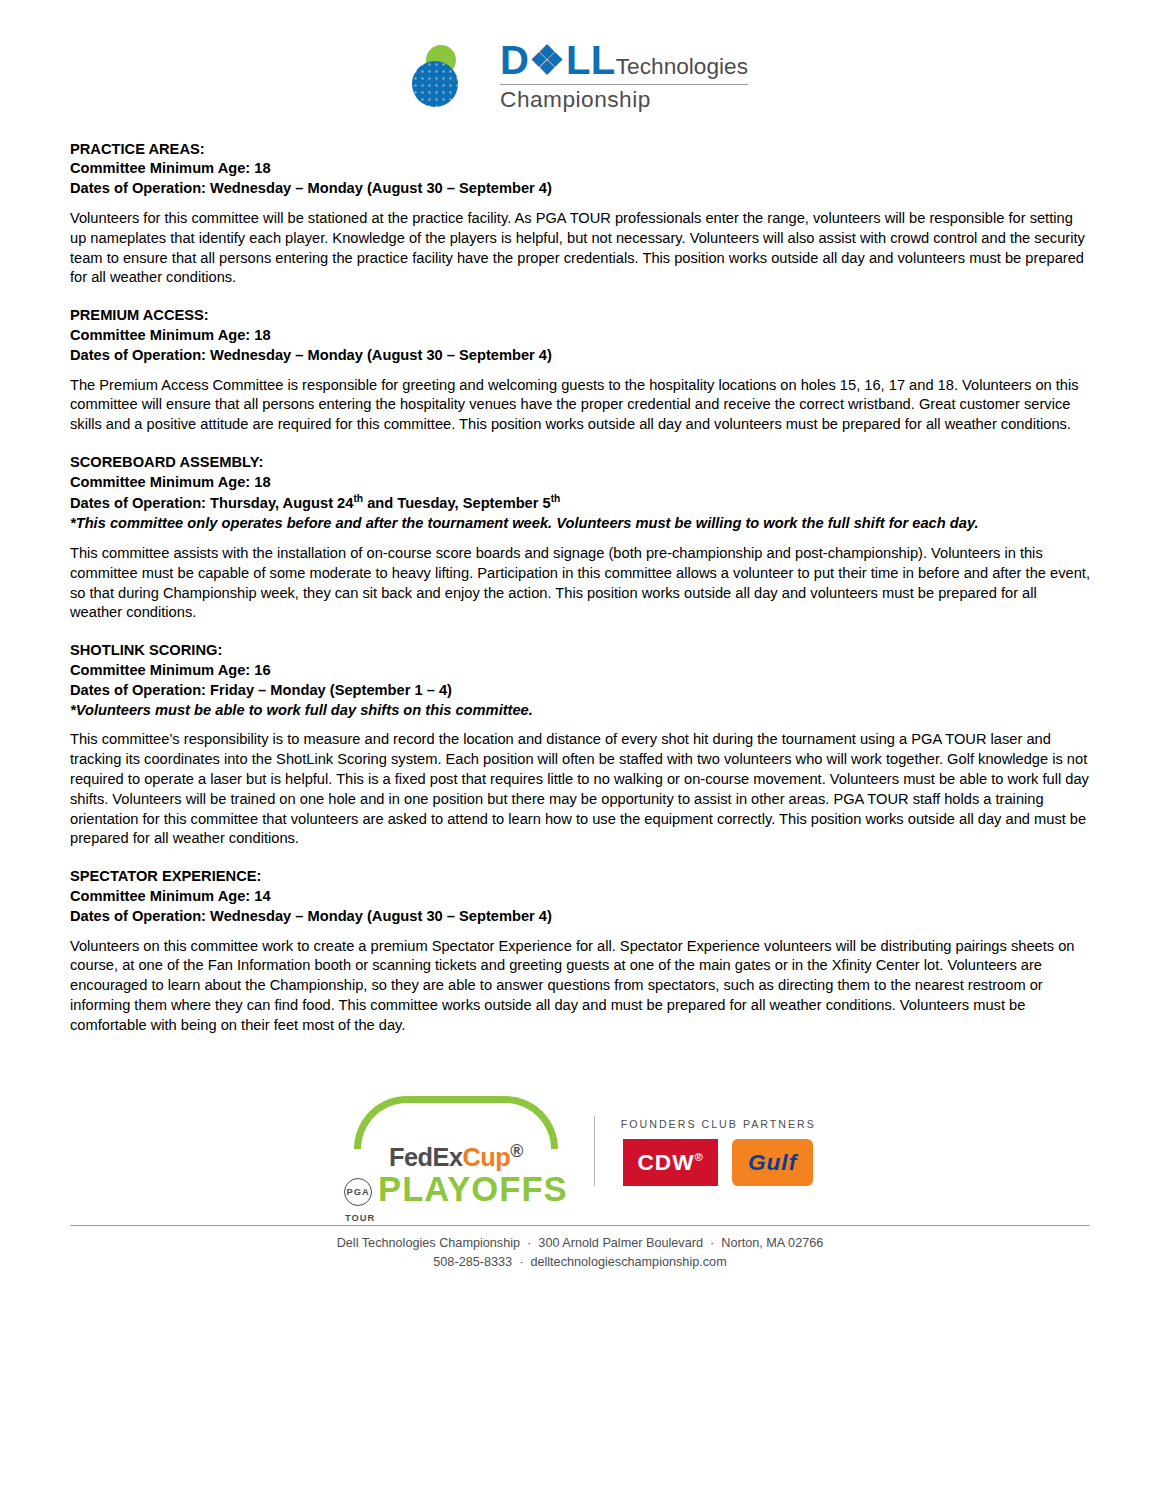D❖LL Technologies
Championship
Practice Areas:
Committee Minimum Age: 18
Dates of Operation: Wednesday – Monday (August 30 – September 4)
Volunteers for this committee will be stationed at the practice facility. As PGA TOUR professionals enter the range, volunteers will be responsible for setting up nameplates that identify each player. Knowledge of the players is helpful, but not necessary. Volunteers will also assist with crowd control and the security team to ensure that all persons entering the practice facility have the proper credentials. This position works outside all day and volunteers must be prepared for all weather conditions.
Premium Access:
Committee Minimum Age: 18
Dates of Operation: Wednesday – Monday (August 30 – September 4)
The Premium Access Committee is responsible for greeting and welcoming guests to the hospitality locations on holes 15, 16, 17 and 18. Volunteers on this committee will ensure that all persons entering the hospitality venues have the proper credential and receive the correct wristband. Great customer service skills and a positive attitude are required for this committee. This position works outside all day and volunteers must be prepared for all weather conditions.
Scoreboard Assembly:
Committee Minimum Age: 18
Dates of Operation: Thursday, August 24th and Tuesday, September 5th
*This committee only operates before and after the tournament week. Volunteers must be willing to work the full shift for each day.
This committee assists with the installation of on-course score boards and signage (both pre-championship and post-championship). Volunteers in this committee must be capable of some moderate to heavy lifting. Participation in this committee allows a volunteer to put their time in before and after the event, so that during Championship week, they can sit back and enjoy the action. This position works outside all day and volunteers must be prepared for all weather conditions.
ShotLink Scoring:
Committee Minimum Age: 16
Dates of Operation: Friday – Monday (September 1 – 4)
*Volunteers must be able to work full day shifts on this committee.
This committee’s responsibility is to measure and record the location and distance of every shot hit during the tournament using a PGA TOUR laser and tracking its coordinates into the ShotLink Scoring system. Each position will often be staffed with two volunteers who will work together. Golf knowledge is not required to operate a laser but is helpful. This is a fixed post that requires little to no walking or on-course movement. Volunteers must be able to work full day shifts. Volunteers will be trained on one hole and in one position but there may be opportunity to assist in other areas. PGA TOUR staff holds a training orientation for this committee that volunteers are asked to attend to learn how to use the equipment correctly. This position works outside all day and must be prepared for all weather conditions.
Spectator Experience:
Committee Minimum Age: 14
Dates of Operation: Wednesday – Monday (August 30 – September 4)
Volunteers on this committee work to create a premium Spectator Experience for all. Spectator Experience volunteers will be distributing pairings sheets on course, at one of the Fan Information booth or scanning tickets and greeting guests at one of the main gates or in the Xfinity Center lot. Volunteers are encouraged to learn about the Championship, so they are able to answer questions from spectators, such as directing them to the nearest restroom or informing them where they can find food. This committee works outside all day and must be prepared for all weather conditions. Volunteers must be comfortable with being on their feet most of the day.
FedExCup®
PGA
TOURPLAYOFFS
FOUNDERS CLUB PARTNERS
CDW®
Gulf
Dell Technologies Championship · 300 Arnold Palmer Boulevard · Norton, MA 02766
508-285-8333 · delltechnologieschampionship.com